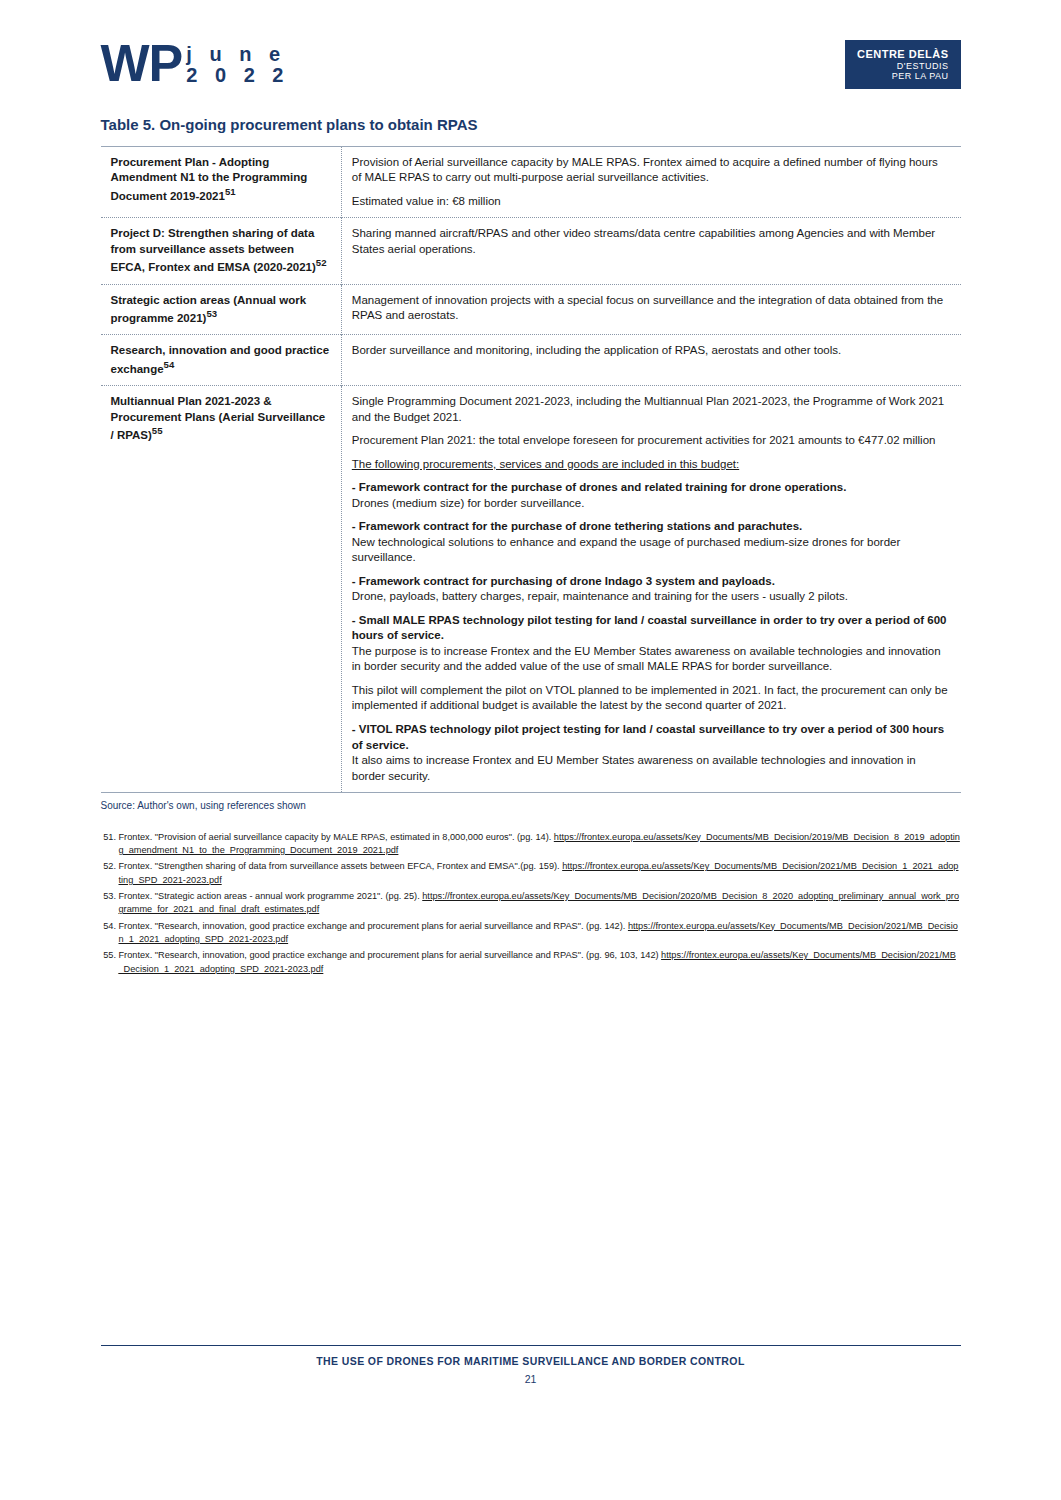WP
j u n e 2 0 2 2
CENTRE DELÀS
D'ESTUDIS
PER LA PAU
Table 5. On-going procurement plans to obtain RPAS
| Procurement Plan - Adopting Amendment N1 to the Programming Document 2019-2021 51 | Provision of Aerial surveillance capacity by MALE RPAS. Frontex aimed to acquire a defined number of flying hours of MALE RPAS to carry out multi-purpose aerial surveillance activities. Estimated value in: €8 million |
| Project D: Strengthen sharing of data from surveillance assets between EFCA, Frontex and EMSA (2020-2021) 52 | Sharing manned aircraft/RPAS and other video streams/data centre capabilities among Agencies and with Member States aerial operations. |
| Strategic action areas (Annual work programme 2021) 53 | Management of innovation projects with a special focus on surveillance and the integration of data obtained from the RPAS and aerostats. |
| Research, innovation and good practice exchange 54 | Border surveillance and monitoring, including the application of RPAS, aerostats and other tools. |
| Multiannual Plan 2021-2023 & Procurement Plans (Aerial Surveillance / RPAS) 55 | Single Programming Document 2021-2023, including the Multiannual Plan 2021-2023, the Programme of Work 2021 and the Budget 2021. Procurement Plan 2021: the total envelope foreseen for procurement activities for 2021 amounts to €477.02 million The following procurements, services and goods are included in this budget: - Framework contract for the purchase of drones and related training for drone operations. Drones (medium size) for border surveillance. - Framework contract for the purchase of drone tethering stations and parachutes. New technological solutions to enhance and expand the usage of purchased medium-size drones for border surveillance. - Framework contract for purchasing of drone Indago 3 system and payloads. Drone, payloads, battery charges, repair, maintenance and training for the users - usually 2 pilots. - Small MALE RPAS technology pilot testing for land / coastal surveillance in order to try over a period of 600 hours of service. The purpose is to increase Frontex and the EU Member States awareness on available technologies and innovation in border security and the added value of the use of small MALE RPAS for border surveillance. This pilot will complement the pilot on VTOL planned to be implemented in 2021. In fact, the procurement can only be implemented if additional budget is available the latest by the second quarter of 2021. - VITOL RPAS technology pilot project testing for land / coastal surveillance to try over a period of 300 hours of service. It also aims to increase Frontex and EU Member States awareness on available technologies and innovation in border security. |
Source: Author's own, using references shown
Frontex. "Provision of aerial surveillance capacity by MALE RPAS, estimated in 8,000,000 euros". (pg. 14). https://frontex.europa.eu/assets/Key_Documents/MB_Decision/2019/MB_Decision_8_2019_adopting_amendment_N1_to_the_Programming_Document_2019_2021.pdf
Frontex. "Strengthen sharing of data from surveillance assets between EFCA, Frontex and EMSA".(pg. 159). https://frontex.europa.eu/assets/Key_Documents/MB_Decision/2021/MB_Decision_1_2021_adopting_SPD_2021-2023.pdf
Frontex. "Strategic action areas - annual work programme 2021". (pg. 25). https://frontex.europa.eu/assets/Key_Documents/MB_Decision/2020/MB_Decision_8_2020_adopting_preliminary_annual_work_programme_for_2021_and_final_draft_estimates.pdf
Frontex. "Research, innovation, good practice exchange and procurement plans for aerial surveillance and RPAS". (pg. 142). https://frontex.europa.eu/assets/Key_Documents/MB_Decision/2021/MB_Decision_1_2021_adopting_SPD_2021-2023.pdf
Frontex. "Research, innovation, good practice exchange and procurement plans for aerial surveillance and RPAS". (pg. 96, 103, 142) https://frontex.europa.eu/assets/Key_Documents/MB_Decision/2021/MB_Decision_1_2021_adopting_SPD_2021-2023.pdf
THE USE OF DRONES FOR MARITIME SURVEILLANCE AND BORDER CONTROL
21